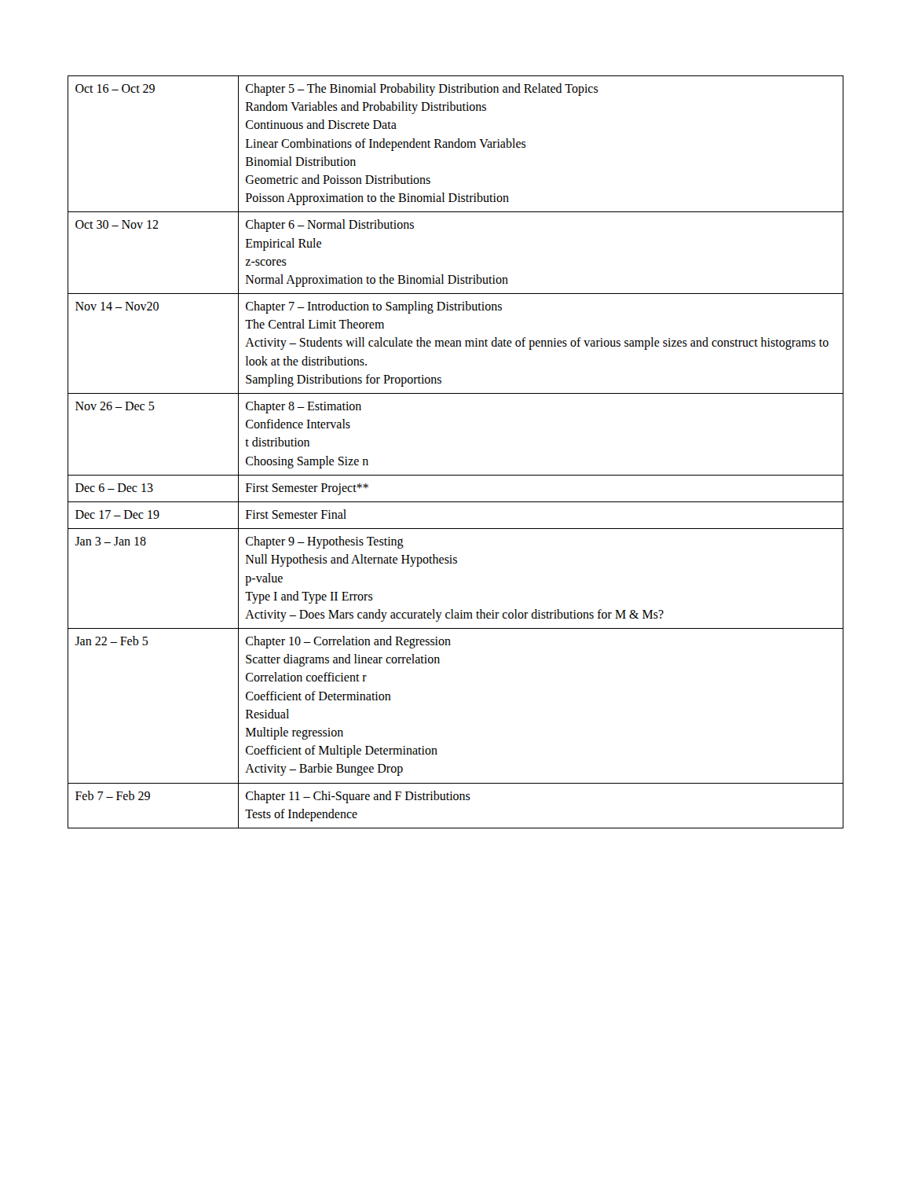| Oct 16 – Oct 29 | Chapter 5 – The Binomial Probability Distribution and Related Topics Random Variables and Probability Distributions Continuous and Discrete Data Linear Combinations of Independent Random Variables Binomial Distribution Geometric and Poisson Distributions Poisson Approximation to the Binomial Distribution |
| Oct 30 – Nov 12 | Chapter 6 – Normal Distributions Empirical Rule z-scores Normal Approximation to the Binomial Distribution |
| Nov 14 – Nov20 | Chapter 7 – Introduction to Sampling Distributions The Central Limit Theorem Activity – Students will calculate the mean mint date of pennies of various sample sizes and construct histograms to look at the distributions. Sampling Distributions for Proportions |
| Nov 26 – Dec 5 | Chapter 8 – Estimation Confidence Intervals t distribution Choosing Sample Size n |
| Dec 6 – Dec 13 | First Semester Project** |
| Dec 17 – Dec 19 | First Semester Final |
| Jan 3 – Jan 18 | Chapter 9 – Hypothesis Testing Null Hypothesis and Alternate Hypothesis p-value Type I and Type II Errors Activity – Does Mars candy accurately claim their color distributions for M & Ms? |
| Jan 22 – Feb 5 | Chapter 10 – Correlation and Regression Scatter diagrams and linear correlation Correlation coefficient r Coefficient of Determination Residual Multiple regression Coefficient of Multiple Determination Activity – Barbie Bungee Drop |
| Feb 7 – Feb 29 | Chapter 11 – Chi-Square and F Distributions Tests of Independence |